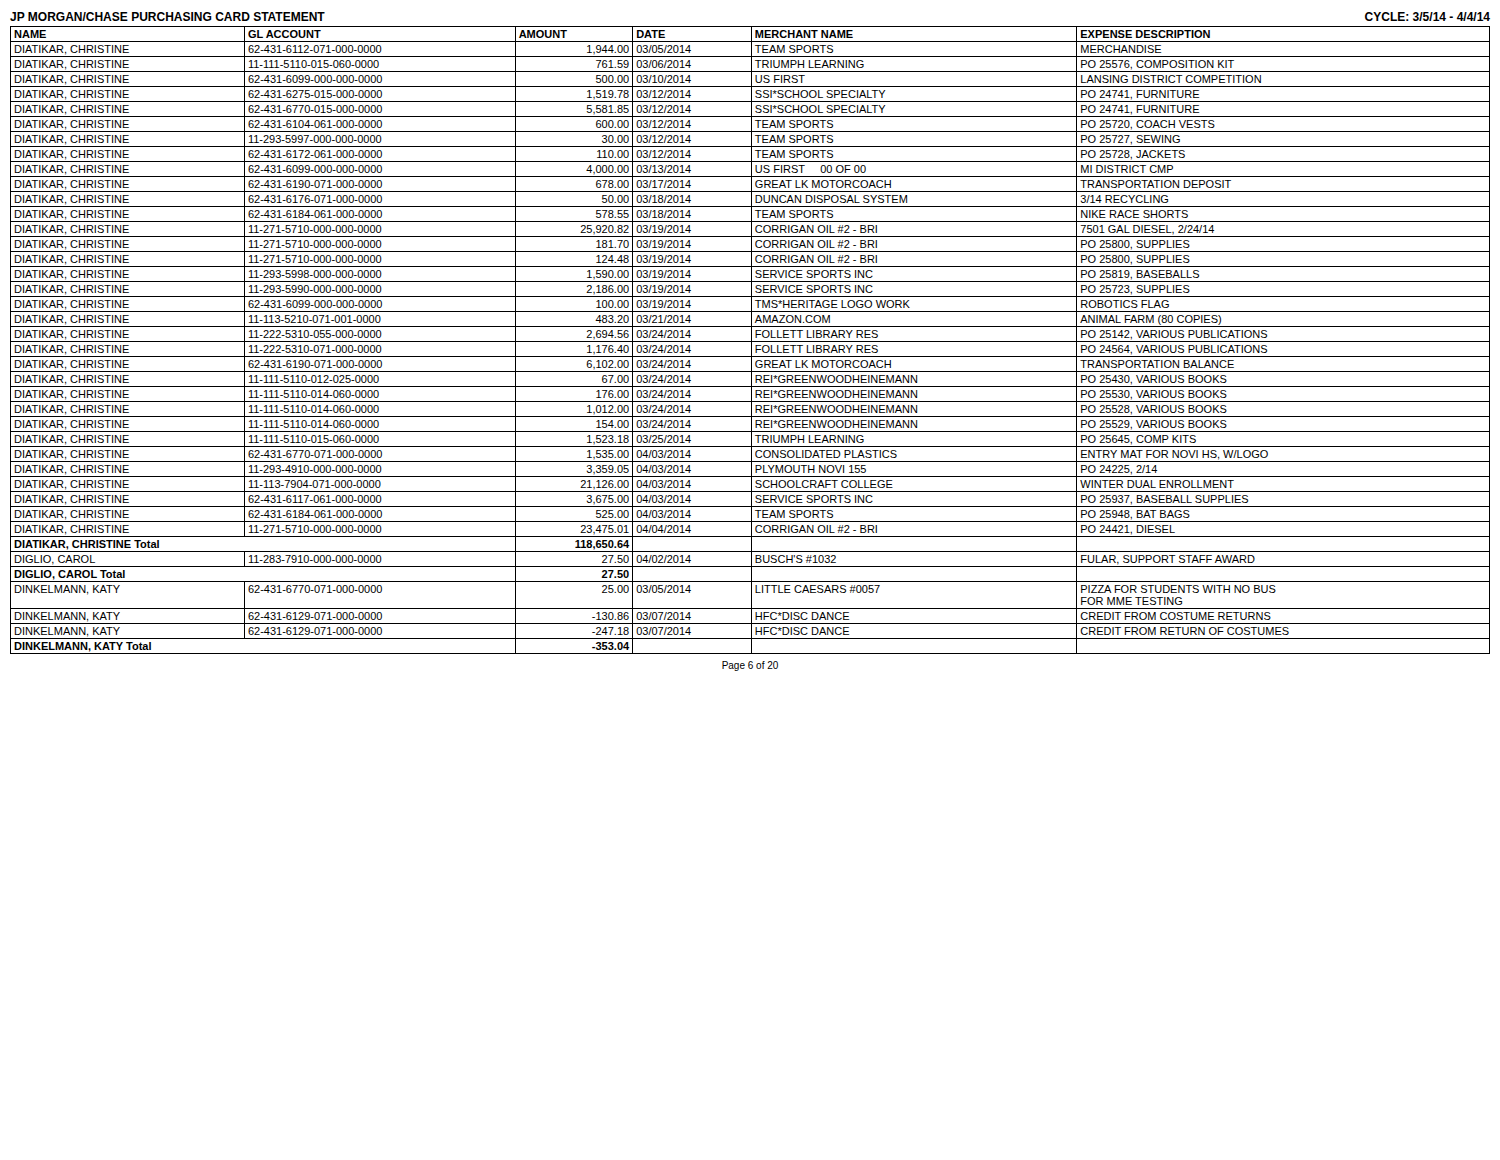JP MORGAN/CHASE PURCHASING CARD STATEMENT CYCLE: 3/5/14 - 4/4/14
| NAME | GL ACCOUNT | AMOUNT | DATE | MERCHANT NAME | EXPENSE DESCRIPTION |
| --- | --- | --- | --- | --- | --- |
| DIATIKAR, CHRISTINE | 62-431-6112-071-000-0000 | 1,944.00 | 03/05/2014 | TEAM SPORTS | MERCHANDISE |
| DIATIKAR, CHRISTINE | 11-111-5110-015-060-0000 | 761.59 | 03/06/2014 | TRIUMPH LEARNING | PO 25576, COMPOSITION KIT |
| DIATIKAR, CHRISTINE | 62-431-6099-000-000-0000 | 500.00 | 03/10/2014 | US FIRST | LANSING DISTRICT COMPETITION |
| DIATIKAR, CHRISTINE | 62-431-6275-015-000-0000 | 1,519.78 | 03/12/2014 | SSI*SCHOOL SPECIALTY | PO 24741, FURNITURE |
| DIATIKAR, CHRISTINE | 62-431-6770-015-000-0000 | 5,581.85 | 03/12/2014 | SSI*SCHOOL SPECIALTY | PO 24741, FURNITURE |
| DIATIKAR, CHRISTINE | 62-431-6104-061-000-0000 | 600.00 | 03/12/2014 | TEAM SPORTS | PO 25720, COACH VESTS |
| DIATIKAR, CHRISTINE | 11-293-5997-000-000-0000 | 30.00 | 03/12/2014 | TEAM SPORTS | PO 25727, SEWING |
| DIATIKAR, CHRISTINE | 62-431-6172-061-000-0000 | 110.00 | 03/12/2014 | TEAM SPORTS | PO 25728, JACKETS |
| DIATIKAR, CHRISTINE | 62-431-6099-000-000-0000 | 4,000.00 | 03/13/2014 | US FIRST 00 OF 00 | MI DISTRICT CMP |
| DIATIKAR, CHRISTINE | 62-431-6190-071-000-0000 | 678.00 | 03/17/2014 | GREAT LK MOTORCOACH | TRANSPORTATION DEPOSIT |
| DIATIKAR, CHRISTINE | 62-431-6176-071-000-0000 | 50.00 | 03/18/2014 | DUNCAN DISPOSAL SYSTEM | 3/14 RECYCLING |
| DIATIKAR, CHRISTINE | 62-431-6184-061-000-0000 | 578.55 | 03/18/2014 | TEAM SPORTS | NIKE RACE SHORTS |
| DIATIKAR, CHRISTINE | 11-271-5710-000-000-0000 | 25,920.82 | 03/19/2014 | CORRIGAN OIL #2 - BRI | 7501 GAL DIESEL, 2/24/14 |
| DIATIKAR, CHRISTINE | 11-271-5710-000-000-0000 | 181.70 | 03/19/2014 | CORRIGAN OIL #2 - BRI | PO 25800, SUPPLIES |
| DIATIKAR, CHRISTINE | 11-271-5710-000-000-0000 | 124.48 | 03/19/2014 | CORRIGAN OIL #2 - BRI | PO 25800, SUPPLIES |
| DIATIKAR, CHRISTINE | 11-293-5998-000-000-0000 | 1,590.00 | 03/19/2014 | SERVICE SPORTS INC | PO 25819, BASEBALLS |
| DIATIKAR, CHRISTINE | 11-293-5990-000-000-0000 | 2,186.00 | 03/19/2014 | SERVICE SPORTS INC | PO 25723, SUPPLIES |
| DIATIKAR, CHRISTINE | 62-431-6099-000-000-0000 | 100.00 | 03/19/2014 | TMS*HERITAGE LOGO WORK | ROBOTICS FLAG |
| DIATIKAR, CHRISTINE | 11-113-5210-071-001-0000 | 483.20 | 03/21/2014 | AMAZON.COM | ANIMAL FARM (80 COPIES) |
| DIATIKAR, CHRISTINE | 11-222-5310-055-000-0000 | 2,694.56 | 03/24/2014 | FOLLETT LIBRARY RES | PO 25142, VARIOUS PUBLICATIONS |
| DIATIKAR, CHRISTINE | 11-222-5310-071-000-0000 | 1,176.40 | 03/24/2014 | FOLLETT LIBRARY RES | PO 24564, VARIOUS PUBLICATIONS |
| DIATIKAR, CHRISTINE | 62-431-6190-071-000-0000 | 6,102.00 | 03/24/2014 | GREAT LK MOTORCOACH | TRANSPORTATION BALANCE |
| DIATIKAR, CHRISTINE | 11-111-5110-012-025-0000 | 67.00 | 03/24/2014 | REI*GREENWOODHEINEMANN | PO 25430, VARIOUS BOOKS |
| DIATIKAR, CHRISTINE | 11-111-5110-014-060-0000 | 176.00 | 03/24/2014 | REI*GREENWOODHEINEMANN | PO 25530, VARIOUS BOOKS |
| DIATIKAR, CHRISTINE | 11-111-5110-014-060-0000 | 1,012.00 | 03/24/2014 | REI*GREENWOODHEINEMANN | PO 25528, VARIOUS BOOKS |
| DIATIKAR, CHRISTINE | 11-111-5110-014-060-0000 | 154.00 | 03/24/2014 | REI*GREENWOODHEINEMANN | PO 25529, VARIOUS BOOKS |
| DIATIKAR, CHRISTINE | 11-111-5110-015-060-0000 | 1,523.18 | 03/25/2014 | TRIUMPH LEARNING | PO 25645, COMP KITS |
| DIATIKAR, CHRISTINE | 62-431-6770-071-000-0000 | 1,535.00 | 04/03/2014 | CONSOLIDATED PLASTICS | ENTRY MAT FOR NOVI HS, W/LOGO |
| DIATIKAR, CHRISTINE | 11-293-4910-000-000-0000 | 3,359.05 | 04/03/2014 | PLYMOUTH NOVI 155 | PO 24225, 2/14 |
| DIATIKAR, CHRISTINE | 11-113-7904-071-000-0000 | 21,126.00 | 04/03/2014 | SCHOOLCRAFT COLLEGE | WINTER DUAL ENROLLMENT |
| DIATIKAR, CHRISTINE | 62-431-6117-061-000-0000 | 3,675.00 | 04/03/2014 | SERVICE SPORTS INC | PO 25937, BASEBALL SUPPLIES |
| DIATIKAR, CHRISTINE | 62-431-6184-061-000-0000 | 525.00 | 04/03/2014 | TEAM SPORTS | PO 25948, BAT BAGS |
| DIATIKAR, CHRISTINE | 11-271-5710-000-000-0000 | 23,475.01 | 04/04/2014 | CORRIGAN OIL #2 - BRI | PO 24421, DIESEL |
| DIATIKAR, CHRISTINE Total | 118,650.64 | | | |
| DIGLIO, CAROL | 11-283-7910-000-000-0000 | 27.50 | 04/02/2014 | BUSCH'S #1032 | FULAR, SUPPORT STAFF AWARD |
| DIGLIO, CAROL Total | 27.50 | | | |
| DINKELMANN, KATY | 62-431-6770-071-000-0000 | 25.00 | 03/05/2014 | LITTLE CAESARS #0057 | PIZZA FOR STUDENTS WITH NO BUS FOR MME TESTING |
| DINKELMANN, KATY | 62-431-6129-071-000-0000 | -130.86 | 03/07/2014 | HFC*DISC DANCE | CREDIT FROM COSTUME RETURNS |
| DINKELMANN, KATY | 62-431-6129-071-000-0000 | -247.18 | 03/07/2014 | HFC*DISC DANCE | CREDIT FROM RETURN OF COSTUMES |
| DINKELMANN, KATY Total | -353.04 | | | |
Page 6 of 20